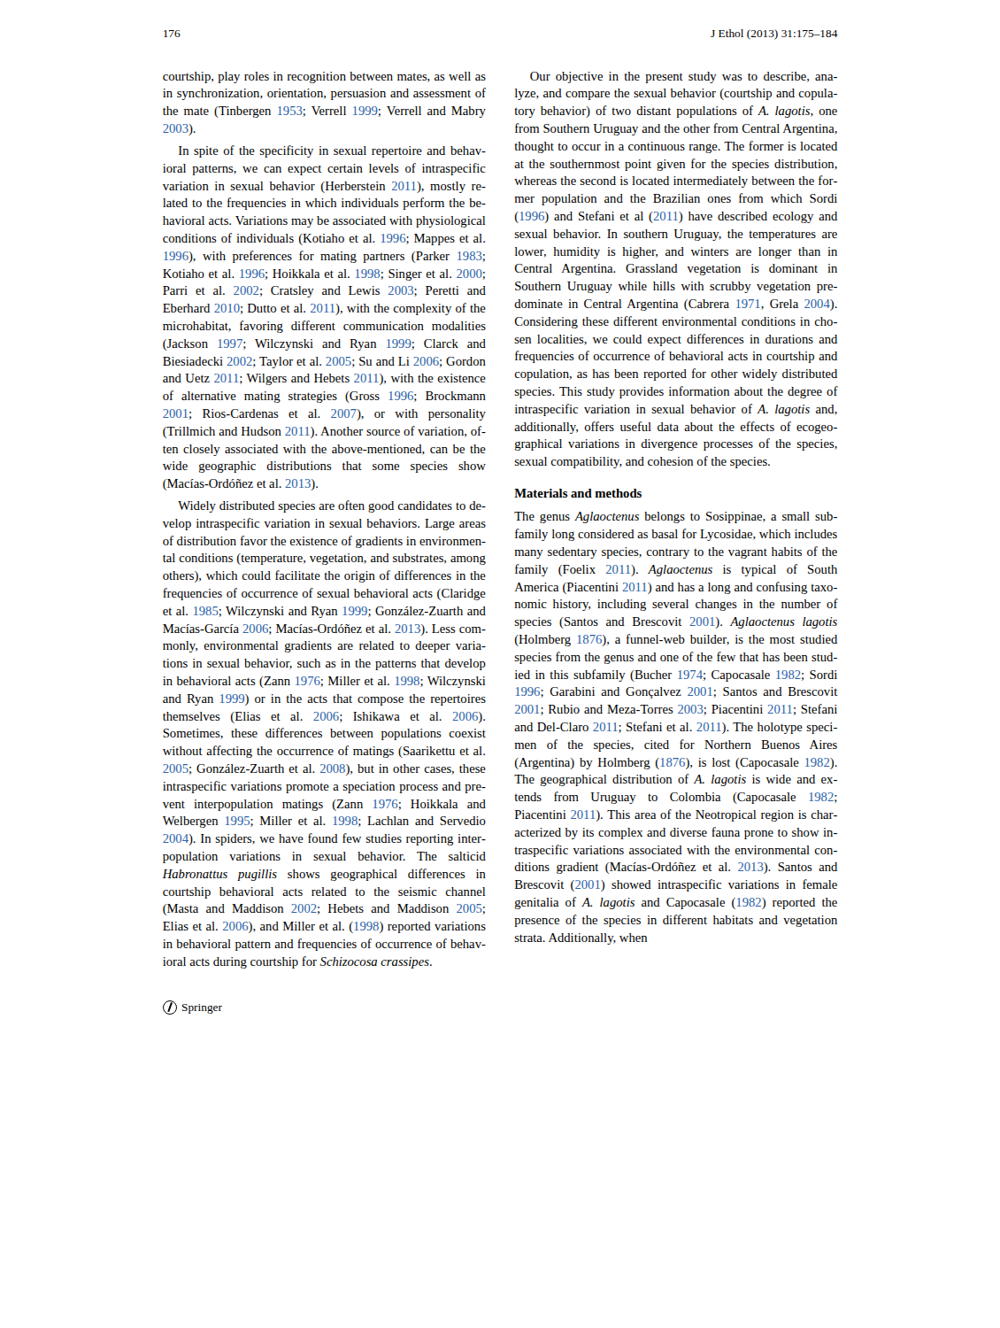176 J Ethol (2013) 31:175–184
courtship, play roles in recognition between mates, as well as in synchronization, orientation, persuasion and assessment of the mate (Tinbergen 1953; Verrell 1999; Verrell and Mabry 2003).
In spite of the specificity in sexual repertoire and behavioral patterns, we can expect certain levels of intraspecific variation in sexual behavior (Herberstein 2011), mostly related to the frequencies in which individuals perform the behavioral acts. Variations may be associated with physiological conditions of individuals (Kotiaho et al. 1996; Mappes et al. 1996), with preferences for mating partners (Parker 1983; Kotiaho et al. 1996; Hoikkala et al. 1998; Singer et al. 2000; Parri et al. 2002; Cratsley and Lewis 2003; Peretti and Eberhard 2010; Dutto et al. 2011), with the complexity of the microhabitat, favoring different communication modalities (Jackson 1997; Wilczynski and Ryan 1999; Clarck and Biesiadecki 2002; Taylor et al. 2005; Su and Li 2006; Gordon and Uetz 2011; Wilgers and Hebets 2011), with the existence of alternative mating strategies (Gross 1996; Brockmann 2001; Rios-Cardenas et al. 2007), or with personality (Trillmich and Hudson 2011). Another source of variation, often closely associated with the above-mentioned, can be the wide geographic distributions that some species show (Macías-Ordóñez et al. 2013).
Widely distributed species are often good candidates to develop intraspecific variation in sexual behaviors. Large areas of distribution favor the existence of gradients in environmental conditions (temperature, vegetation, and substrates, among others), which could facilitate the origin of differences in the frequencies of occurrence of sexual behavioral acts (Claridge et al. 1985; Wilczynski and Ryan 1999; González-Zuarth and Macías-García 2006; Macías-Ordóñez et al. 2013). Less commonly, environmental gradients are related to deeper variations in sexual behavior, such as in the patterns that develop in behavioral acts (Zann 1976; Miller et al. 1998; Wilczynski and Ryan 1999) or in the acts that compose the repertoires themselves (Elias et al. 2006; Ishikawa et al. 2006). Sometimes, these differences between populations coexist without affecting the occurrence of matings (Saarikettu et al. 2005; González-Zuarth et al. 2008), but in other cases, these intraspecific variations promote a speciation process and prevent interpopulation matings (Zann 1976; Hoikkala and Welbergen 1995; Miller et al. 1998; Lachlan and Servedio 2004). In spiders, we have found few studies reporting interpopulation variations in sexual behavior. The salticid Habronattus pugillis shows geographical differences in courtship behavioral acts related to the seismic channel (Masta and Maddison 2002; Hebets and Maddison 2005; Elias et al. 2006), and Miller et al. (1998) reported variations in behavioral pattern and frequencies of occurrence of behavioral acts during courtship for Schizocosa crassipes.
Our objective in the present study was to describe, analyze, and compare the sexual behavior (courtship and copulatory behavior) of two distant populations of A. lagotis, one from Southern Uruguay and the other from Central Argentina, thought to occur in a continuous range. The former is located at the southernmost point given for the species distribution, whereas the second is located intermediately between the former population and the Brazilian ones from which Sordi (1996) and Stefani et al (2011) have described ecology and sexual behavior. In southern Uruguay, the temperatures are lower, humidity is higher, and winters are longer than in Central Argentina. Grassland vegetation is dominant in Southern Uruguay while hills with scrubby vegetation predominate in Central Argentina (Cabrera 1971, Grela 2004). Considering these different environmental conditions in chosen localities, we could expect differences in durations and frequencies of occurrence of behavioral acts in courtship and copulation, as has been reported for other widely distributed species. This study provides information about the degree of intraspecific variation in sexual behavior of A. lagotis and, additionally, offers useful data about the effects of ecogeographical variations in divergence processes of the species, sexual compatibility, and cohesion of the species.
Materials and methods
The genus Aglaoctenus belongs to Sosippinae, a small subfamily long considered as basal for Lycosidae, which includes many sedentary species, contrary to the vagrant habits of the family (Foelix 2011). Aglaoctenus is typical of South America (Piacentini 2011) and has a long and confusing taxonomic history, including several changes in the number of species (Santos and Brescovit 2001). Aglaoctenus lagotis (Holmberg 1876), a funnel-web builder, is the most studied species from the genus and one of the few that has been studied in this subfamily (Bucher 1974; Capocasale 1982; Sordi 1996; Garabini and Gonçalvez 2001; Santos and Brescovit 2001; Rubio and Meza-Torres 2003; Piacentini 2011; Stefani and Del-Claro 2011; Stefani et al. 2011). The holotype specimen of the species, cited for Northern Buenos Aires (Argentina) by Holmberg (1876), is lost (Capocasale 1982). The geographical distribution of A. lagotis is wide and extends from Uruguay to Colombia (Capocasale 1982; Piacentini 2011). This area of the Neotropical region is characterized by its complex and diverse fauna prone to show intraspecific variations associated with the environmental conditions gradient (Macías-Ordóñez et al. 2013). Santos and Brescovit (2001) showed intraspecific variations in female genitalia of A. lagotis and Capocasale (1982) reported the presence of the species in different habitats and vegetation strata. Additionally, when
Springer